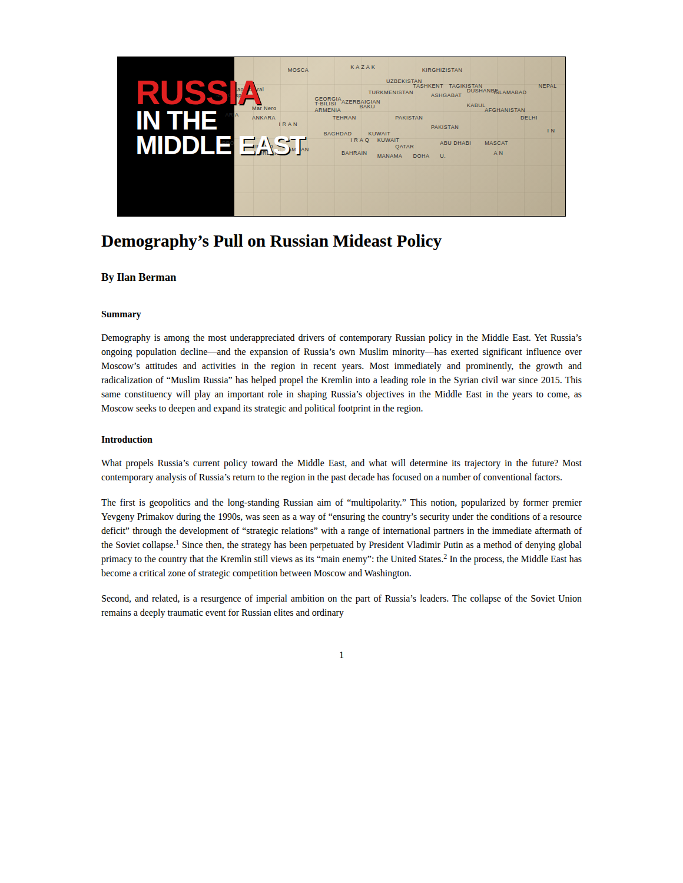MOSCA K A Z A K KIRGHIZISTAN UZBEKISTAN TASHKENT TAGIKISTAN DUSHANBE TURKMENISTAN ASHGABAT ISLAMABAD NEPAL GEORGIA T-BILISI AZERBAIGIAN BAKU ARMENIA KABUL AFGHANISTAN Mar Nero ARIA ANKARA TEHRAN PAKISTAN DELHI I R A N PAKISTAN I N BAGHDAD KUWAIT I R A Q KUWAIT CIPRO LIBANO AMMAN QATAR ABU DHABI MASCAT GIORDANIA BAHRAIN MANAMA DOHA U. A N Lago d'Aral Mar Caspio
RUSSIA IN THE MIDDLE EAST
Demography’s Pull on Russian Mideast Policy
By Ilan Berman
Summary
Demography is among the most underappreciated drivers of contemporary Russian policy in the Middle East. Yet Russia’s ongoing population decline—and the expansion of Russia’s own Muslim minority—has exerted significant influence over Moscow’s attitudes and activities in the region in recent years. Most immediately and prominently, the growth and radicalization of “Muslim Russia” has helped propel the Kremlin into a leading role in the Syrian civil war since 2015. This same constituency will play an important role in shaping Russia’s objectives in the Middle East in the years to come, as Moscow seeks to deepen and expand its strategic and political footprint in the region.
Introduction
What propels Russia’s current policy toward the Middle East, and what will determine its trajectory in the future? Most contemporary analysis of Russia’s return to the region in the past decade has focused on a number of conventional factors.
The first is geopolitics and the long-standing Russian aim of “multipolarity.” This notion, popularized by former premier Yevgeny Primakov during the 1990s, was seen as a way of “ensuring the country’s security under the conditions of a resource deficit” through the development of “strategic relations” with a range of international partners in the immediate aftermath of the Soviet collapse.1 Since then, the strategy has been perpetuated by President Vladimir Putin as a method of denying global primacy to the country that the Kremlin still views as its “main enemy”: the United States.2 In the process, the Middle East has become a critical zone of strategic competition between Moscow and Washington.
Second, and related, is a resurgence of imperial ambition on the part of Russia’s leaders. The collapse of the Soviet Union remains a deeply traumatic event for Russian elites and ordinary
1